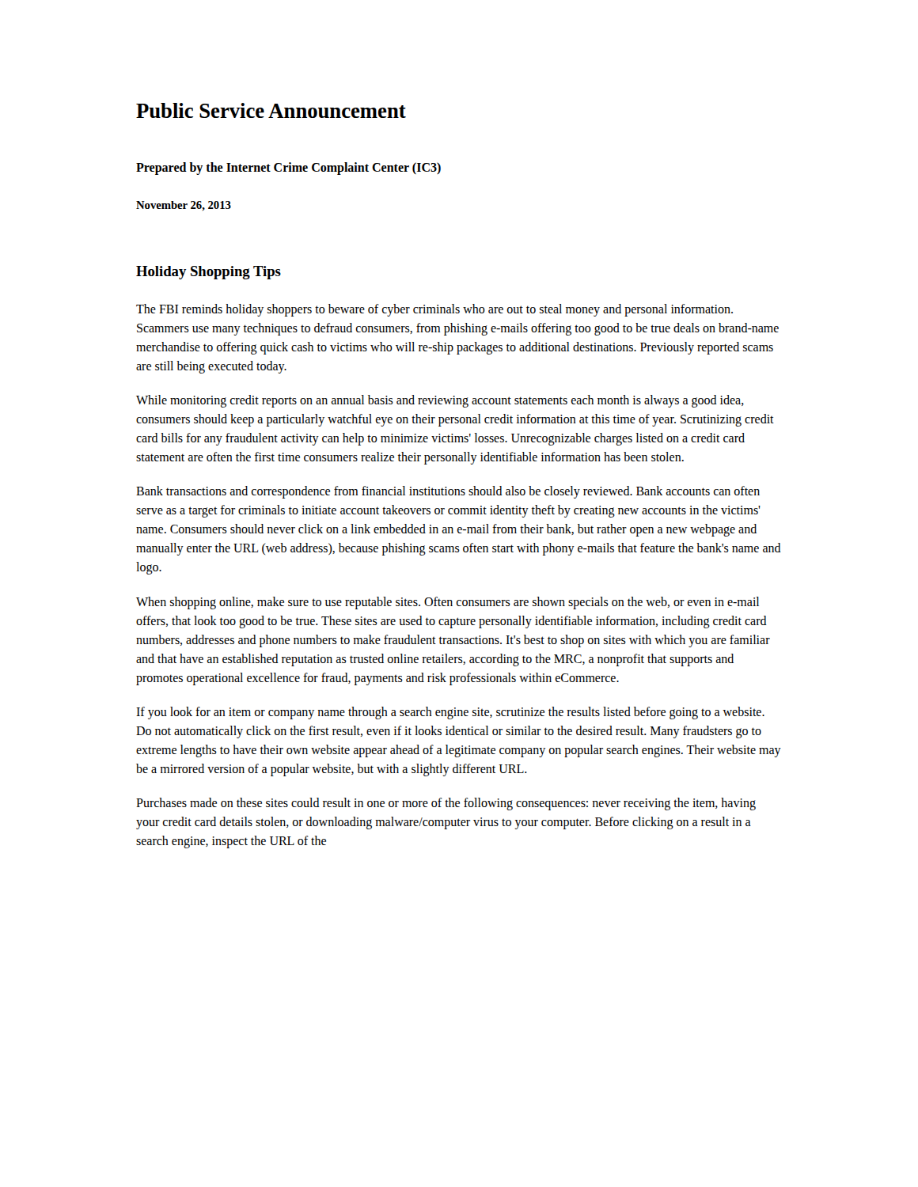Public Service Announcement
Prepared by the Internet Crime Complaint Center (IC3)
November 26, 2013
Holiday Shopping Tips
The FBI reminds holiday shoppers to beware of cyber criminals who are out to steal money and personal information. Scammers use many techniques to defraud consumers, from phishing e-mails offering too good to be true deals on brand-name merchandise to offering quick cash to victims who will re-ship packages to additional destinations. Previously reported scams are still being executed today.
While monitoring credit reports on an annual basis and reviewing account statements each month is always a good idea, consumers should keep a particularly watchful eye on their personal credit information at this time of year. Scrutinizing credit card bills for any fraudulent activity can help to minimize victims' losses. Unrecognizable charges listed on a credit card statement are often the first time consumers realize their personally identifiable information has been stolen.
Bank transactions and correspondence from financial institutions should also be closely reviewed. Bank accounts can often serve as a target for criminals to initiate account takeovers or commit identity theft by creating new accounts in the victims' name. Consumers should never click on a link embedded in an e-mail from their bank, but rather open a new webpage and manually enter the URL (web address), because phishing scams often start with phony e-mails that feature the bank's name and logo.
When shopping online, make sure to use reputable sites. Often consumers are shown specials on the web, or even in e-mail offers, that look too good to be true. These sites are used to capture personally identifiable information, including credit card numbers, addresses and phone numbers to make fraudulent transactions. It's best to shop on sites with which you are familiar and that have an established reputation as trusted online retailers, according to the MRC, a nonprofit that supports and promotes operational excellence for fraud, payments and risk professionals within eCommerce.
If you look for an item or company name through a search engine site, scrutinize the results listed before going to a website. Do not automatically click on the first result, even if it looks identical or similar to the desired result. Many fraudsters go to extreme lengths to have their own website appear ahead of a legitimate company on popular search engines. Their website may be a mirrored version of a popular website, but with a slightly different URL.
Purchases made on these sites could result in one or more of the following consequences: never receiving the item, having your credit card details stolen, or downloading malware/computer virus to your computer. Before clicking on a result in a search engine, inspect the URL of the